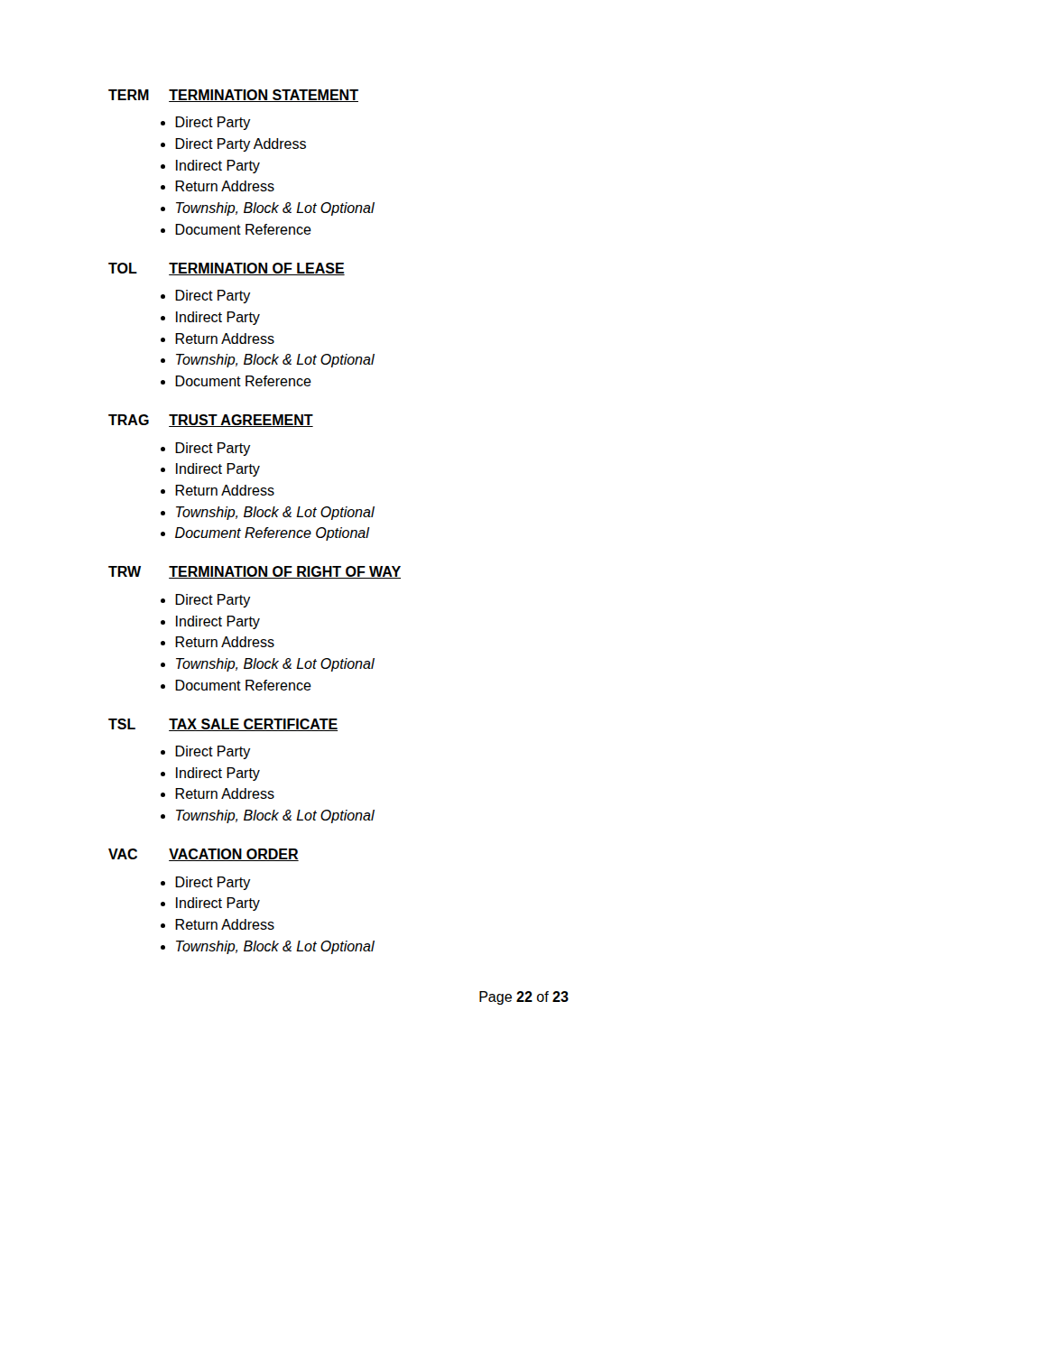TERM TERMINATION STATEMENT
Direct Party
Direct Party Address
Indirect Party
Return Address
Township, Block & Lot Optional
Document Reference
TOL TERMINATION OF LEASE
Direct Party
Indirect Party
Return Address
Township, Block & Lot Optional
Document Reference
TRAG TRUST AGREEMENT
Direct Party
Indirect Party
Return Address
Township, Block & Lot Optional
Document Reference Optional
TRW TERMINATION OF RIGHT OF WAY
Direct Party
Indirect Party
Return Address
Township, Block & Lot Optional
Document Reference
TSL TAX SALE CERTIFICATE
Direct Party
Indirect Party
Return Address
Township, Block & Lot Optional
VAC VACATION ORDER
Direct Party
Indirect Party
Return Address
Township, Block & Lot Optional
Page 22 of 23